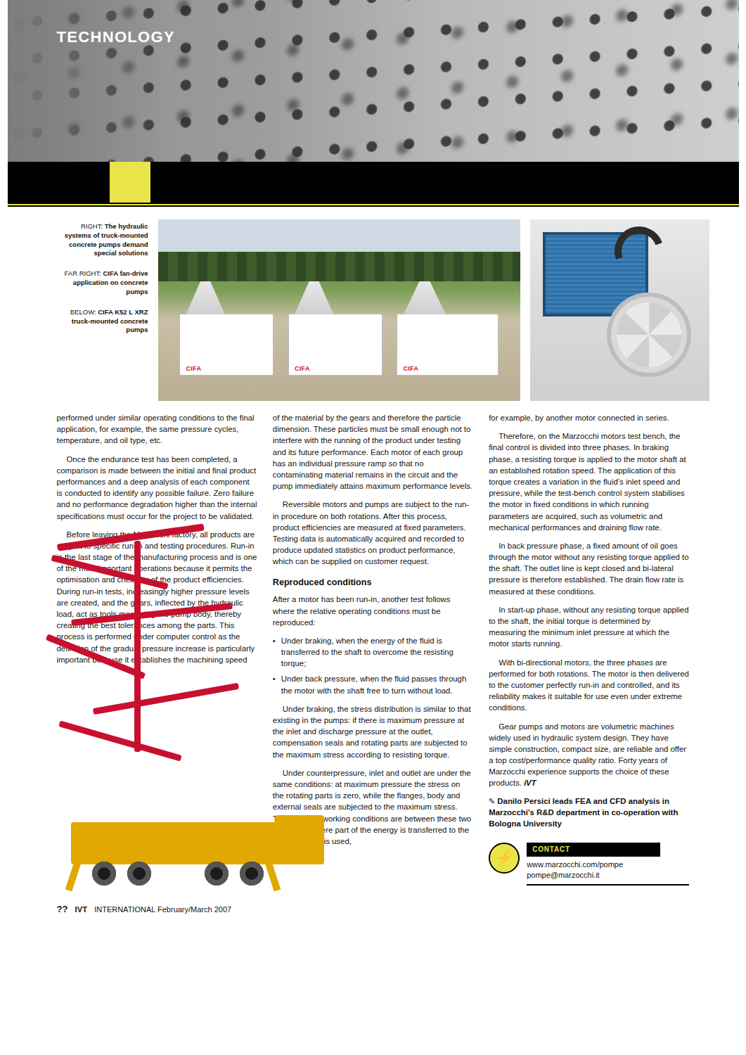TECHNOLOGY
RIGHT: The hydraulic systems of truck-mounted concrete pumps demand special solutions
FAR RIGHT: CIFA fan-drive application on concrete pumps
BELOW: CIFA K52 L XRZ truck-mounted concrete pumps
performed under similar operating conditions to the final application, for example, the same pressure cycles, temperature, and oil type, etc.
Once the endurance test has been completed, a comparison is made between the initial and final product performances and a deep analysis of each component is conducted to identify any possible failure. Zero failure and no performance degradation higher than the internal specifications must occur for the project to be validated.
Before leaving the Marzocchi factory, all products are subject to specific run-in and testing procedures. Run-in is the last stage of the manufacturing process and is one of the most important operations because it permits the optimisation and checking of the product efficiencies. During run-in tests, increasingly higher pressure levels are created, and the gears, inflected by the hydraulic load, act as tools machining the pump body, thereby creating the best tolerances among the parts. This process is performed under computer control as the definition of the gradual pressure increase is particularly important because it establishes the machining speed
of the material by the gears and therefore the particle dimension. These particles must be small enough not to interfere with the running of the product under testing and its future performance. Each motor of each group has an individual pressure ramp so that no contaminating material remains in the circuit and the pump immediately attains maximum performance levels.
Reversible motors and pumps are subject to the run-in procedure on both rotations. After this process, product efficiencies are measured at fixed parameters. Testing data is automatically acquired and recorded to produce updated statistics on product performance, which can be supplied on customer request.
Reproduced conditions
After a motor has been run-in, another test follows where the relative operating conditions must be reproduced:
Under braking, when the energy of the fluid is transferred to the shaft to overcome the resisting torque;
Under back pressure, when the fluid passes through the motor with the shaft free to turn without load.
Under braking, the stress distribution is similar to that existing in the pumps: if there is maximum pressure at the inlet and discharge pressure at the outlet, compensation seals and rotating parts are subjected to the maximum stress according to resisting torque.
Under counterpressure, inlet and outlet are under the same conditions: at maximum pressure the stress on the rotating parts is zero, while the flanges, body and external seals are subjected to the maximum stress. Typical motor working conditions are between these two situations, where part of the energy is transferred to the shaft and part is used,
for example, by another motor connected in series.
Therefore, on the Marzocchi motors test bench, the final control is divided into three phases. In braking phase, a resisting torque is applied to the motor shaft at an established rotation speed. The application of this torque creates a variation in the fluid’s inlet speed and pressure, while the test-bench control system stabilises the motor in fixed conditions in which running parameters are acquired, such as volumetric and mechanical performances and draining flow rate.
In back pressure phase, a fixed amount of oil goes through the motor without any resisting torque applied to the shaft. The outlet line is kept closed and bi-lateral pressure is therefore established. The drain flow rate is measured at these conditions.
In start-up phase, without any resisting torque applied to the shaft, the initial torque is determined by measuring the minimum inlet pressure at which the motor starts running.
With bi-directional motors, the three phases are performed for both rotations. The motor is then delivered to the customer perfectly run-in and controlled, and its reliability makes it suitable for use even under extreme conditions.
Gear pumps and motors are volumetric machines widely used in hydraulic system design. They have simple construction, compact size, are reliable and offer a top cost/performance quality ratio. Forty years of Marzocchi experience supports the choice of these products. iVT
✎ Danilo Persici leads FEA and CFD analysis in Marzocchi’s R&D department in co-operation with Bologna University
⚡
CONTACT
www.marzocchi.com/pompe
pompe@marzocchi.it
?? IVT INTERNATIONAL February/March 2007